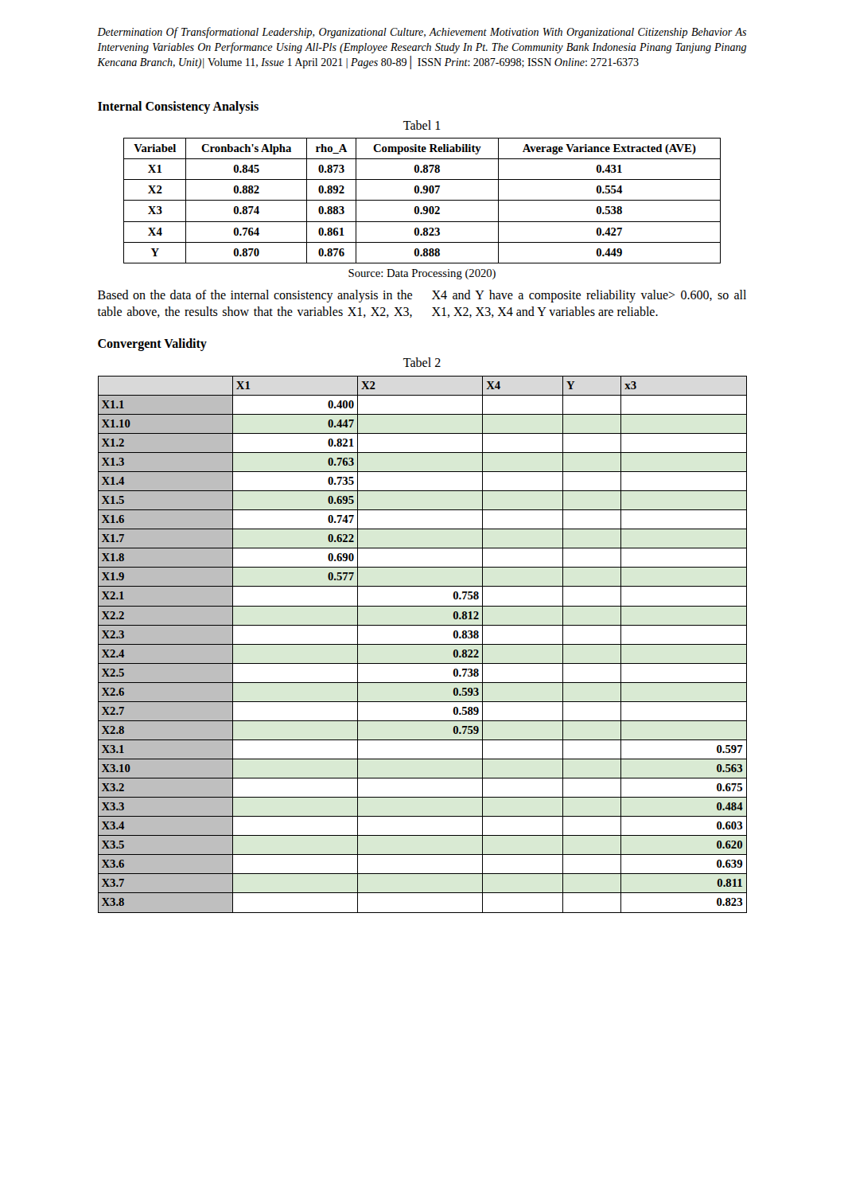Determination Of Transformational Leadership, Organizational Culture, Achievement Motivation With Organizational Citizenship Behavior As Intervening Variables On Performance Using All-Pls (Employee Research Study In Pt. The Community Bank Indonesia Pinang Tanjung Pinang Kencana Branch, Unit)| Volume 11, Issue 1 April 2021 | Pages 80-89│ ISSN Print: 2087-6998; ISSN Online: 2721-6373
Internal Consistency Analysis
Tabel 1
| Variabel | Cronbach's Alpha | rho_A | Composite Reliability | Average Variance Extracted (AVE) |
| --- | --- | --- | --- | --- |
| X1 | 0.845 | 0.873 | 0.878 | 0.431 |
| X2 | 0.882 | 0.892 | 0.907 | 0.554 |
| X3 | 0.874 | 0.883 | 0.902 | 0.538 |
| X4 | 0.764 | 0.861 | 0.823 | 0.427 |
| Y | 0.870 | 0.876 | 0.888 | 0.449 |
Source: Data Processing (2020)
Based on the data of the internal consistency analysis in the table above, the results show that the variables X1, X2, X3, X4 and Y have a composite reliability value> 0.600, so all X1, X2, X3, X4 and Y variables are reliable.
Convergent Validity
Tabel 2
| | X1 | X2 | X4 | Y | x3 |
| --- | --- | --- | --- | --- | --- |
| X1.1 | 0.400 | | | | |
| X1.10 | 0.447 | | | | |
| X1.2 | 0.821 | | | | |
| X1.3 | 0.763 | | | | |
| X1.4 | 0.735 | | | | |
| X1.5 | 0.695 | | | | |
| X1.6 | 0.747 | | | | |
| X1.7 | 0.622 | | | | |
| X1.8 | 0.690 | | | | |
| X1.9 | 0.577 | | | | |
| X2.1 | | 0.758 | | | |
| X2.2 | | 0.812 | | | |
| X2.3 | | 0.838 | | | |
| X2.4 | | 0.822 | | | |
| X2.5 | | 0.738 | | | |
| X2.6 | | 0.593 | | | |
| X2.7 | | 0.589 | | | |
| X2.8 | | 0.759 | | | |
| X3.1 | | | | | 0.597 |
| X3.10 | | | | | 0.563 |
| X3.2 | | | | | 0.675 |
| X3.3 | | | | | 0.484 |
| X3.4 | | | | | 0.603 |
| X3.5 | | | | | 0.620 |
| X3.6 | | | | | 0.639 |
| X3.7 | | | | | 0.811 |
| X3.8 | | | | | 0.823 |